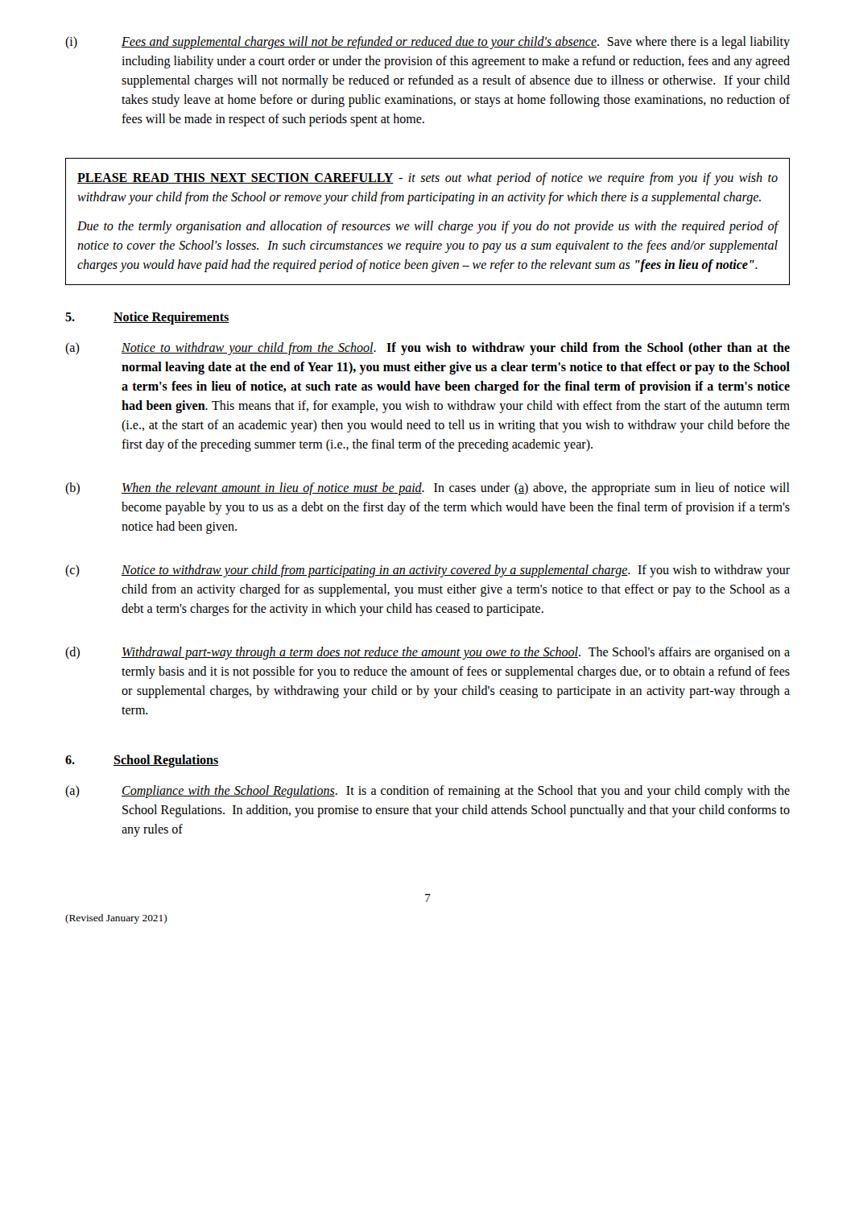(i)
Fees and supplemental charges will not be refunded or reduced due to your child's absence. Save where there is a legal liability including liability under a court order or under the provision of this agreement to make a refund or reduction, fees and any agreed supplemental charges will not normally be reduced or refunded as a result of absence due to illness or otherwise. If your child takes study leave at home before or during public examinations, or stays at home following those examinations, no reduction of fees will be made in respect of such periods spent at home.
PLEASE READ THIS NEXT SECTION CAREFULLY - it sets out what period of notice we require from you if you wish to withdraw your child from the School or remove your child from participating in an activity for which there is a supplemental charge.
Due to the termly organisation and allocation of resources we will charge you if you do not provide us with the required period of notice to cover the School's losses. In such circumstances we require you to pay us a sum equivalent to the fees and/or supplemental charges you would have paid had the required period of notice been given – we refer to the relevant sum as "fees in lieu of notice".
5.
Notice Requirements
(a)
Notice to withdraw your child from the School. If you wish to withdraw your child from the School (other than at the normal leaving date at the end of Year 11), you must either give us a clear term's notice to that effect or pay to the School a term's fees in lieu of notice, at such rate as would have been charged for the final term of provision if a term's notice had been given. This means that if, for example, you wish to withdraw your child with effect from the start of the autumn term (i.e., at the start of an academic year) then you would need to tell us in writing that you wish to withdraw your child before the first day of the preceding summer term (i.e., the final term of the preceding academic year).
(b)
When the relevant amount in lieu of notice must be paid. In cases under (a) above, the appropriate sum in lieu of notice will become payable by you to us as a debt on the first day of the term which would have been the final term of provision if a term's notice had been given.
(c)
Notice to withdraw your child from participating in an activity covered by a supplemental charge. If you wish to withdraw your child from an activity charged for as supplemental, you must either give a term's notice to that effect or pay to the School as a debt a term's charges for the activity in which your child has ceased to participate.
(d)
Withdrawal part-way through a term does not reduce the amount you owe to the School. The School's affairs are organised on a termly basis and it is not possible for you to reduce the amount of fees or supplemental charges due, or to obtain a refund of fees or supplemental charges, by withdrawing your child or by your child's ceasing to participate in an activity part-way through a term.
6.
School Regulations
(a)
Compliance with the School Regulations. It is a condition of remaining at the School that you and your child comply with the School Regulations. In addition, you promise to ensure that your child attends School punctually and that your child conforms to any rules of
7
(Revised January 2021)